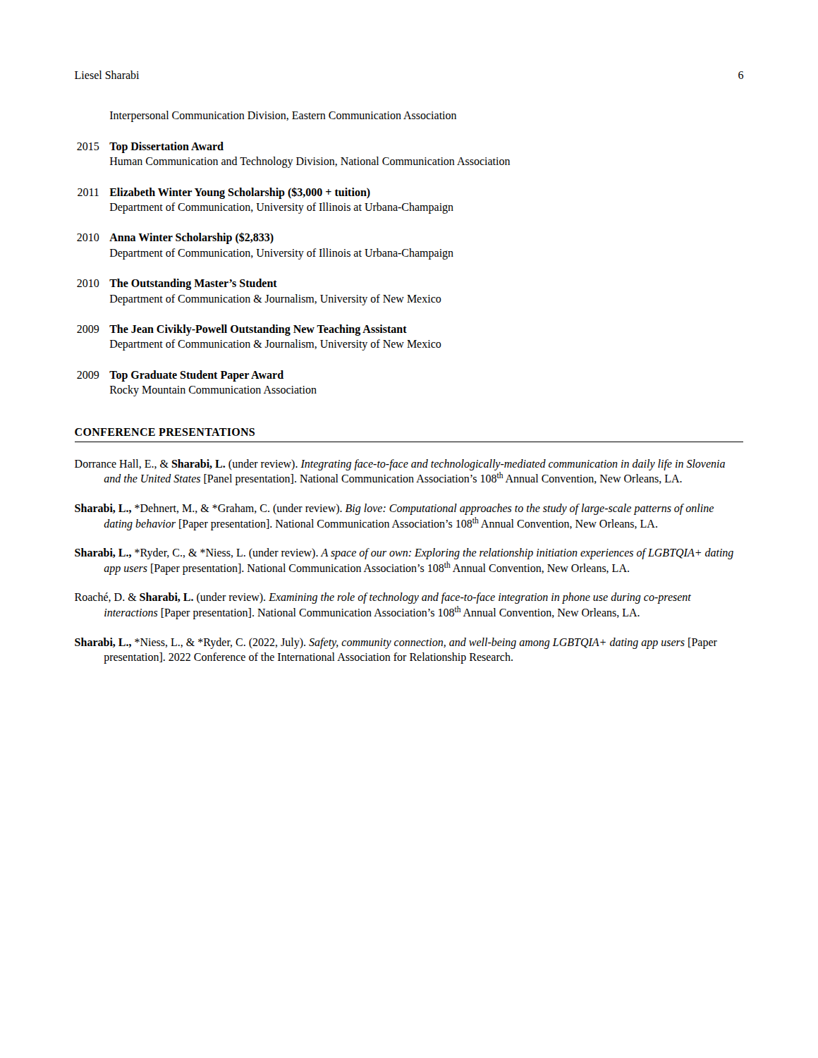Liesel Sharabi 6
Interpersonal Communication Division, Eastern Communication Association
2015 Top Dissertation Award Human Communication and Technology Division, National Communication Association
2011 Elizabeth Winter Young Scholarship ($3,000 + tuition) Department of Communication, University of Illinois at Urbana-Champaign
2010 Anna Winter Scholarship ($2,833) Department of Communication, University of Illinois at Urbana-Champaign
2010 The Outstanding Master’s Student Department of Communication & Journalism, University of New Mexico
2009 The Jean Civikly-Powell Outstanding New Teaching Assistant Department of Communication & Journalism, University of New Mexico
2009 Top Graduate Student Paper Award Rocky Mountain Communication Association
CONFERENCE PRESENTATIONS
Dorrance Hall, E., & Sharabi, L. (under review). Integrating face-to-face and technologically-mediated communication in daily life in Slovenia and the United States [Panel presentation]. National Communication Association’s 108th Annual Convention, New Orleans, LA.
Sharabi, L., *Dehnert, M., & *Graham, C. (under review). Big love: Computational approaches to the study of large-scale patterns of online dating behavior [Paper presentation]. National Communication Association’s 108th Annual Convention, New Orleans, LA.
Sharabi, L., *Ryder, C., & *Niess, L. (under review). A space of our own: Exploring the relationship initiation experiences of LGBTQIA+ dating app users [Paper presentation]. National Communication Association’s 108th Annual Convention, New Orleans, LA.
Roaché, D. & Sharabi, L. (under review). Examining the role of technology and face-to-face integration in phone use during co-present interactions [Paper presentation]. National Communication Association’s 108th Annual Convention, New Orleans, LA.
Sharabi, L., *Niess, L., & *Ryder, C. (2022, July). Safety, community connection, and well-being among LGBTQIA+ dating app users [Paper presentation]. 2022 Conference of the International Association for Relationship Research.